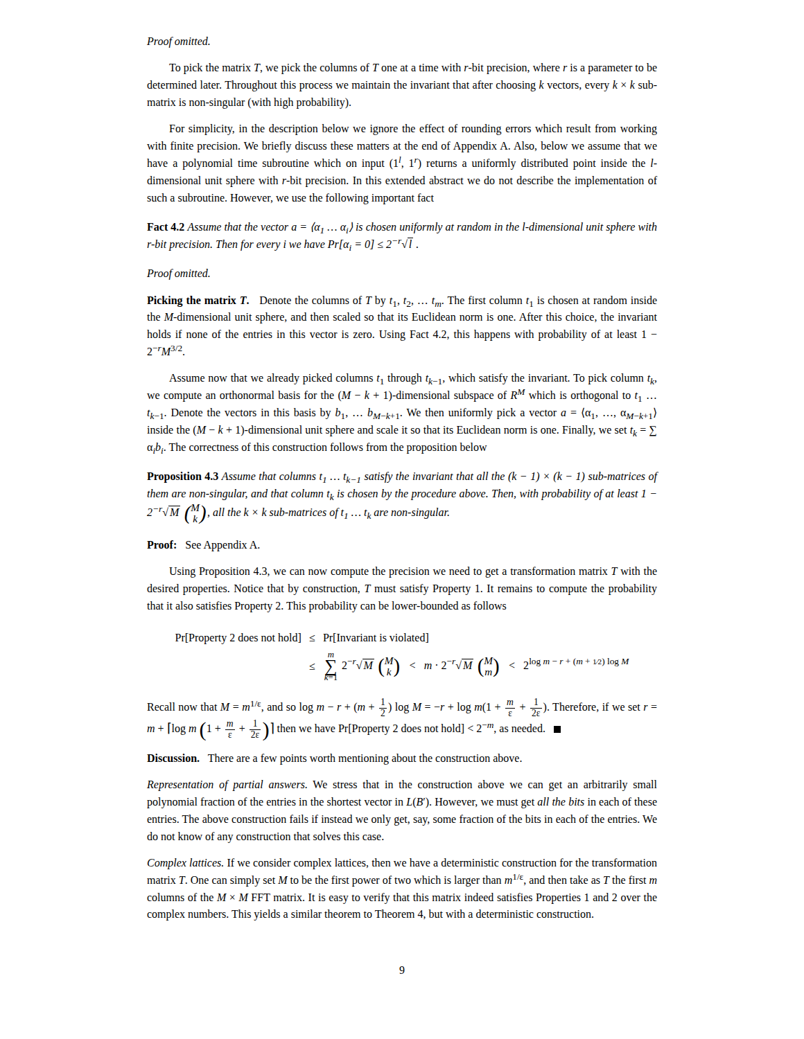Proof omitted.
To pick the matrix T, we pick the columns of T one at a time with r-bit precision, where r is a parameter to be determined later. Throughout this process we maintain the invariant that after choosing k vectors, every k × k sub-matrix is non-singular (with high probability).
For simplicity, in the description below we ignore the effect of rounding errors which result from working with finite precision. We briefly discuss these matters at the end of Appendix A. Also, below we assume that we have a polynomial time subroutine which on input (1l, 1r) returns a uniformly distributed point inside the l-dimensional unit sphere with r-bit precision. In this extended abstract we do not describe the implementation of such a subroutine. However, we use the following important fact
Fact 4.2 Assume that the vector a = ⟨α1 … αi⟩ is chosen uniformly at random in the l-dimensional unit sphere with r-bit precision. Then for every i we have Pr[αi = 0] ≤ 2−r√l .
Proof omitted.
Picking the matrix T. Denote the columns of T by t1, t2, … tm. The first column t1 is chosen at random inside the M-dimensional unit sphere, and then scaled so that its Euclidean norm is one. After this choice, the invariant holds if none of the entries in this vector is zero. Using Fact 4.2, this happens with probability of at least 1 − 2−rM3/2.
Assume now that we already picked columns t1 through tk−1, which satisfy the invariant. To pick column tk, we compute an orthonormal basis for the (M − k + 1)-dimensional subspace of RM which is orthogonal to t1 … tk−1. Denote the vectors in this basis by b1, … bM−k+1. We then uniformly pick a vector a = ⟨α1, …, αM−k+1⟩ inside the (M − k + 1)-dimensional unit sphere and scale it so that its Euclidean norm is one. Finally, we set tk = ∑ αibi. The correctness of this construction follows from the proposition below
Proposition 4.3 Assume that columns t1 … tk−1 satisfy the invariant that all the (k − 1) × (k − 1) sub-matrices of them are non-singular, and that column tk is chosen by the procedure above. Then, with probability of at least 1 − 2−r√M (Mk), all the k × k sub-matrices of t1 … tk are non-singular.
Proof: See Appendix A.
Using Proposition 4.3, we can now compute the precision we need to get a transformation matrix T with the desired properties. Notice that by construction, T must satisfy Property 1. It remains to compute the probability that it also satisfies Property 2. This probability can be lower-bounded as follows
| Pr[Property 2 does not hold] | ≤ | Pr[Invariant is violated] |
| | ≤ | m ∑ k =1 2 − r √ M ( M k ) < m · 2 − r √ M ( M m ) < 2 log m − r + ( m + 1⁄2 ) log M |
Recall now that M = m1/ε, and so log m − r + (m + 12) log M = −r + log m(1 + mε + 12ε). Therefore, if we set r = m + ⌈log m (1 + mε + 12ε)⌉ then we have Pr[Property 2 does not hold] < 2−m, as needed.
Discussion. There are a few points worth mentioning about the construction above.
Representation of partial answers. We stress that in the construction above we can get an arbitrarily small polynomial fraction of the entries in the shortest vector in L(B′). However, we must get all the bits in each of these entries. The above construction fails if instead we only get, say, some fraction of the bits in each of the entries. We do not know of any construction that solves this case.
Complex lattices. If we consider complex lattices, then we have a deterministic construction for the transformation matrix T. One can simply set M to be the first power of two which is larger than m1/ε, and then take as T the first m columns of the M × M FFT matrix. It is easy to verify that this matrix indeed satisfies Properties 1 and 2 over the complex numbers. This yields a similar theorem to Theorem 4, but with a deterministic construction.
9